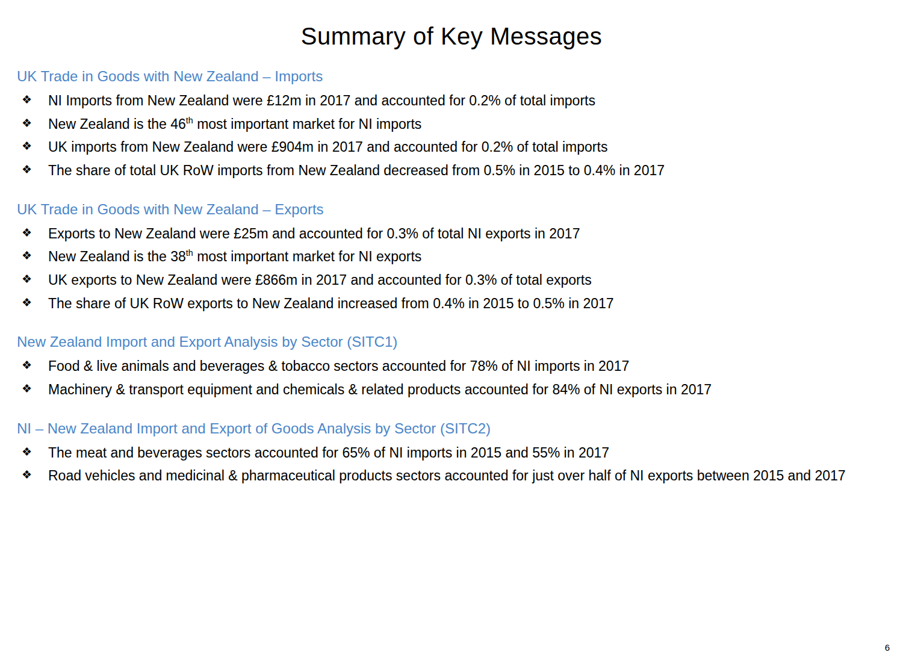Summary of Key Messages
UK Trade in Goods with New Zealand – Imports
NI Imports from New Zealand were £12m in 2017 and accounted for 0.2% of total imports
New Zealand is the 46th most important market for NI imports
UK imports from New Zealand were £904m in 2017 and accounted for 0.2% of total imports
The share of total UK RoW imports from New Zealand decreased from 0.5% in 2015 to 0.4% in 2017
UK Trade in Goods with New Zealand – Exports
Exports to New Zealand were £25m and accounted for 0.3% of total NI exports in 2017
New Zealand is the 38th most important market for NI exports
UK exports to New Zealand were £866m in 2017 and accounted for 0.3% of total exports
The share of UK RoW exports to New Zealand increased from 0.4% in 2015 to 0.5% in 2017
New Zealand Import and Export Analysis by Sector (SITC1)
Food & live animals and beverages & tobacco sectors accounted for 78% of NI imports in 2017
Machinery & transport equipment and chemicals & related products accounted for 84% of NI exports in 2017
NI – New Zealand Import and Export of Goods Analysis by Sector (SITC2)
The meat and beverages sectors accounted for 65% of NI imports in 2015 and 55% in 2017
Road vehicles and medicinal & pharmaceutical products sectors accounted for just over half of NI exports between 2015 and 2017
6